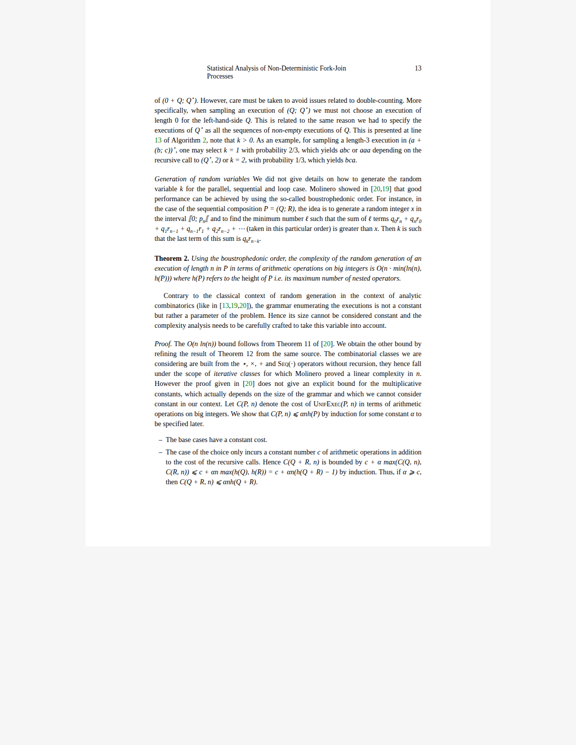Statistical Analysis of Non-Deterministic Fork-Join Processes 13
of (0 + Q; Q⋆). However, care must be taken to avoid issues related to double-counting. More specifically, when sampling an execution of (Q; Q⋆) we must not choose an execution of length 0 for the left-hand-side Q. This is related to the same reason we had to specify the executions of Q⋆ as all the sequences of non-empty executions of Q. This is presented at line 13 of Algorithm 2, note that k > 0. As an example, for sampling a length-3 execution in (a + (b; c))⋆, one may select k = 1 with probability 2/3, which yields abc or aaa depending on the recursive call to (Q⋆, 2) or k = 2, with probability 1/3, which yields bca.
Generation of random variables We did not give details on how to generate the random variable k for the parallel, sequential and loop case. Molinero showed in [20,19] that good performance can be achieved by using the so-called boustrophedonic order. For instance, in the case of the sequential composition P = (Q; R), the idea is to generate a random integer x in the interval ⟦0; pn⟦ and to find the minimum number ℓ such that the sum of ℓ terms q0rn + qnr0 + q1rn−1 + qn−1r1 + q2rn−2 + ⋯ (taken in this particular order) is greater than x. Then k is such that the last term of this sum is qkrn−k.
Theorem 2. Using the boustrophedonic order, the complexity of the random generation of an execution of length n in P in terms of arithmetic operations on big integers is O(n · min(ln(n), h(P))) where h(P) refers to the height of P i.e. its maximum number of nested operators.
Contrary to the classical context of random generation in the context of analytic combinatorics (like in [13,19,20]), the grammar enumerating the executions is not a constant but rather a parameter of the problem. Hence its size cannot be considered constant and the complexity analysis needs to be carefully crafted to take this variable into account.
Proof. The O(n ln(n)) bound follows from Theorem 11 of [20]. We obtain the other bound by refining the result of Theorem 12 from the same source. The combinatorial classes we are considering are built from the ⋆, ×, + and Seq(·) operators without recursion, they hence fall under the scope of iterative classes for which Molinero proved a linear complexity in n. However the proof given in [20] does not give an explicit bound for the multiplicative constants, which actually depends on the size of the grammar and which we cannot consider constant in our context. Let C(P, n) denote the cost of UnifExec(P, n) in terms of arithmetic operations on big integers. We show that C(P, n) ⩽ αnh(P) by induction for some constant α to be specified later.
The base cases have a constant cost.
The case of the choice only incurs a constant number c of arithmetic operations in addition to the cost of the recursive calls. Hence C(Q + R, n) is bounded by c + α max(C(Q, n), C(R, n)) ⩽ c + αn max(h(Q), h(R)) = c + αn(h(Q + R) − 1) by induction. Thus, if α ⩾ c, then C(Q + R, n) ⩽ αnh(Q + R).